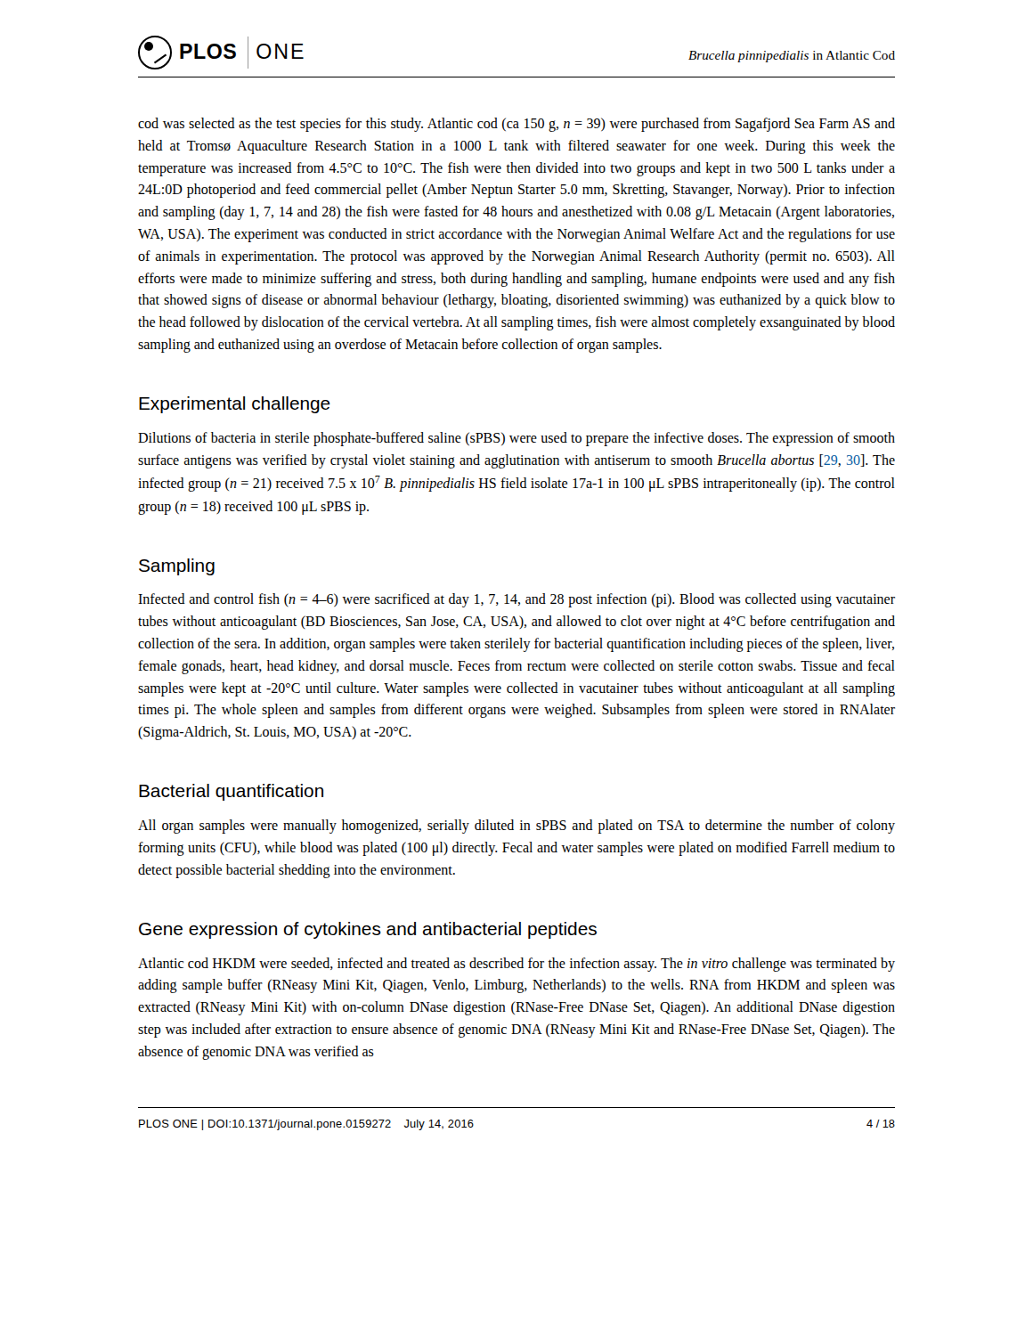PLOS ONE
Brucella pinnipedialis in Atlantic Cod
cod was selected as the test species for this study. Atlantic cod (ca 150 g, n = 39) were purchased from Sagafjord Sea Farm AS and held at Tromsø Aquaculture Research Station in a 1000 L tank with filtered seawater for one week. During this week the temperature was increased from 4.5°C to 10°C. The fish were then divided into two groups and kept in two 500 L tanks under a 24L:0D photoperiod and feed commercial pellet (Amber Neptun Starter 5.0 mm, Skretting, Stavanger, Norway). Prior to infection and sampling (day 1, 7, 14 and 28) the fish were fasted for 48 hours and anesthetized with 0.08 g/L Metacain (Argent laboratories, WA, USA). The experiment was conducted in strict accordance with the Norwegian Animal Welfare Act and the regulations for use of animals in experimentation. The protocol was approved by the Norwegian Animal Research Authority (permit no. 6503). All efforts were made to minimize suffering and stress, both during handling and sampling, humane endpoints were used and any fish that showed signs of disease or abnormal behaviour (lethargy, bloating, disoriented swimming) was euthanized by a quick blow to the head followed by dislocation of the cervical vertebra. At all sampling times, fish were almost completely exsanguinated by blood sampling and euthanized using an overdose of Metacain before collection of organ samples.
Experimental challenge
Dilutions of bacteria in sterile phosphate-buffered saline (sPBS) were used to prepare the infective doses. The expression of smooth surface antigens was verified by crystal violet staining and agglutination with antiserum to smooth Brucella abortus [29, 30]. The infected group (n = 21) received 7.5 x 107 B. pinnipedialis HS field isolate 17a-1 in 100 μL sPBS intraperitoneally (ip). The control group (n = 18) received 100 μL sPBS ip.
Sampling
Infected and control fish (n = 4–6) were sacrificed at day 1, 7, 14, and 28 post infection (pi). Blood was collected using vacutainer tubes without anticoagulant (BD Biosciences, San Jose, CA, USA), and allowed to clot over night at 4°C before centrifugation and collection of the sera. In addition, organ samples were taken sterilely for bacterial quantification including pieces of the spleen, liver, female gonads, heart, head kidney, and dorsal muscle. Feces from rectum were collected on sterile cotton swabs. Tissue and fecal samples were kept at -20°C until culture. Water samples were collected in vacutainer tubes without anticoagulant at all sampling times pi. The whole spleen and samples from different organs were weighed. Subsamples from spleen were stored in RNAlater (Sigma-Aldrich, St. Louis, MO, USA) at -20°C.
Bacterial quantification
All organ samples were manually homogenized, serially diluted in sPBS and plated on TSA to determine the number of colony forming units (CFU), while blood was plated (100 μl) directly. Fecal and water samples were plated on modified Farrell medium to detect possible bacterial shedding into the environment.
Gene expression of cytokines and antibacterial peptides
Atlantic cod HKDM were seeded, infected and treated as described for the infection assay. The in vitro challenge was terminated by adding sample buffer (RNeasy Mini Kit, Qiagen, Venlo, Limburg, Netherlands) to the wells. RNA from HKDM and spleen was extracted (RNeasy Mini Kit) with on-column DNase digestion (RNase-Free DNase Set, Qiagen). An additional DNase digestion step was included after extraction to ensure absence of genomic DNA (RNeasy Mini Kit and RNase-Free DNase Set, Qiagen). The absence of genomic DNA was verified as
PLOS ONE | DOI:10.1371/journal.pone.0159272 July 14, 2016
4 / 18